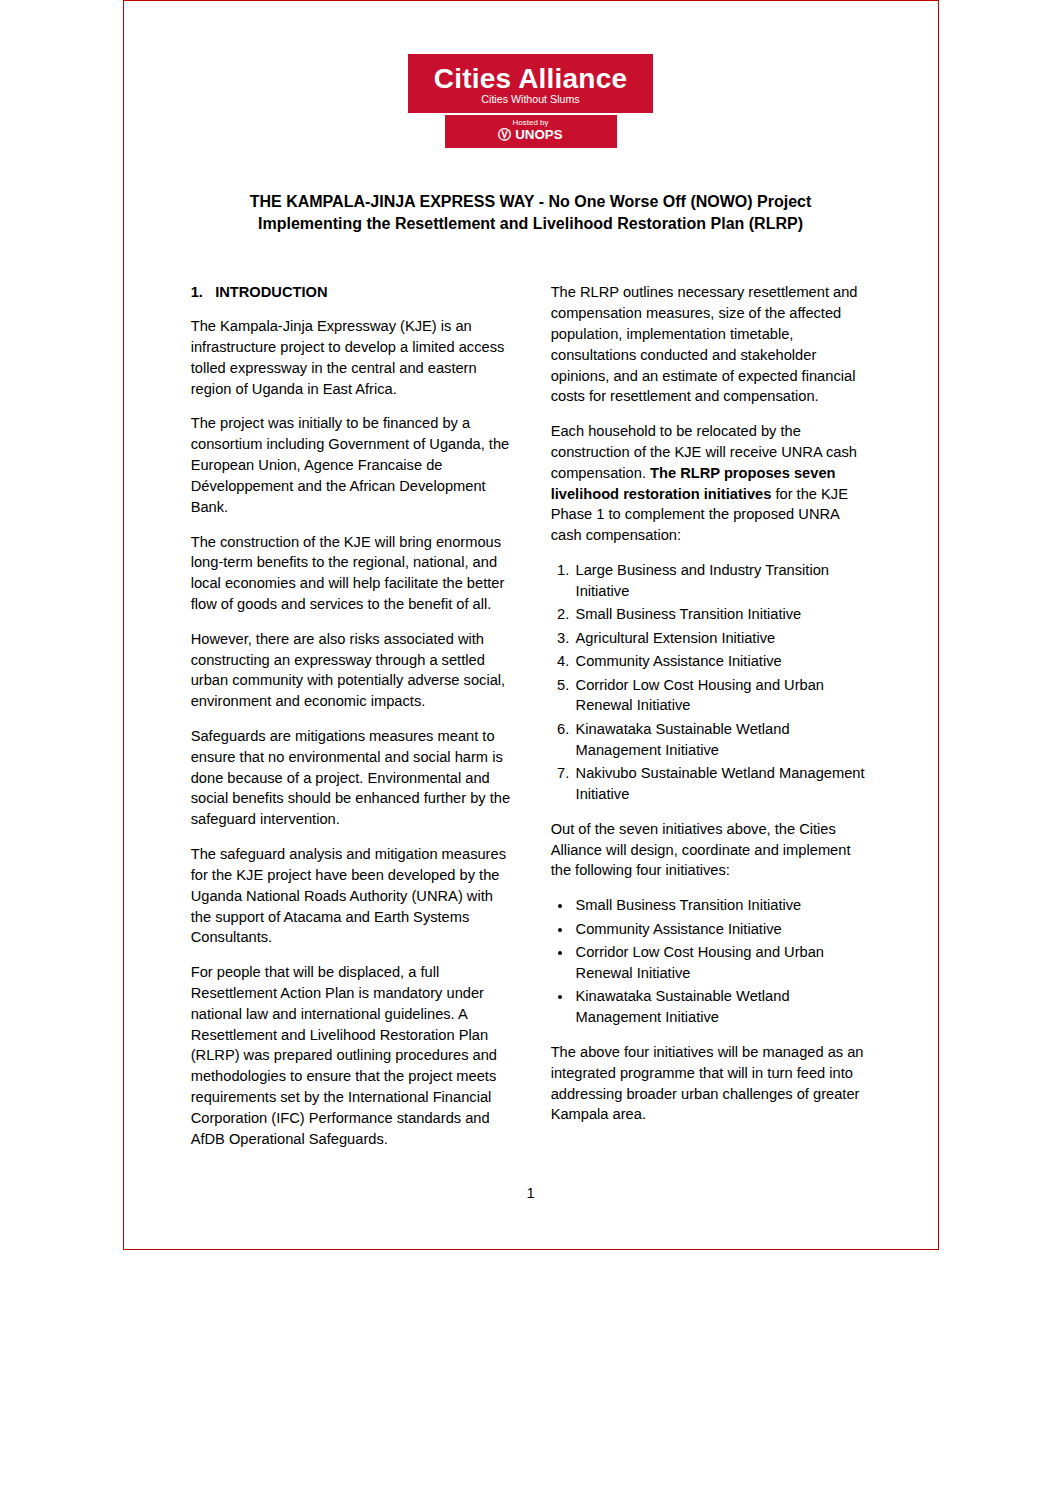Cities Alliance Cities Without Slums
Hosted by Ⓥ UNOPS
THE KAMPALA-JINJA EXPRESS WAY - No One Worse Off (NOWO) Project
Implementing the Resettlement and Livelihood Restoration Plan (RLRP)
1. INTRODUCTION
The Kampala-Jinja Expressway (KJE) is an infrastructure project to develop a limited access tolled expressway in the central and eastern region of Uganda in East Africa.
The project was initially to be financed by a consortium including Government of Uganda, the European Union, Agence Francaise de Développement and the African Development Bank.
The construction of the KJE will bring enormous long-term benefits to the regional, national, and local economies and will help facilitate the better flow of goods and services to the benefit of all.
However, there are also risks associated with constructing an expressway through a settled urban community with potentially adverse social, environment and economic impacts.
Safeguards are mitigations measures meant to ensure that no environmental and social harm is done because of a project. Environmental and social benefits should be enhanced further by the safeguard intervention.
The safeguard analysis and mitigation measures for the KJE project have been developed by the Uganda National Roads Authority (UNRA) with the support of Atacama and Earth Systems Consultants.
For people that will be displaced, a full Resettlement Action Plan is mandatory under national law and international guidelines. A Resettlement and Livelihood Restoration Plan (RLRP) was prepared outlining procedures and methodologies to ensure that the project meets requirements set by the International Financial Corporation (IFC) Performance standards and AfDB Operational Safeguards.
The RLRP outlines necessary resettlement and compensation measures, size of the affected population, implementation timetable, consultations conducted and stakeholder opinions, and an estimate of expected financial costs for resettlement and compensation.
Each household to be relocated by the construction of the KJE will receive UNRA cash compensation. The RLRP proposes seven livelihood restoration initiatives for the KJE Phase 1 to complement the proposed UNRA cash compensation:
Large Business and Industry Transition Initiative
Small Business Transition Initiative
Agricultural Extension Initiative
Community Assistance Initiative
Corridor Low Cost Housing and Urban Renewal Initiative
Kinawataka Sustainable Wetland Management Initiative
Nakivubo Sustainable Wetland Management Initiative
Out of the seven initiatives above, the Cities Alliance will design, coordinate and implement the following four initiatives:
Small Business Transition Initiative
Community Assistance Initiative
Corridor Low Cost Housing and Urban Renewal Initiative
Kinawataka Sustainable Wetland Management Initiative
The above four initiatives will be managed as an integrated programme that will in turn feed into addressing broader urban challenges of greater Kampala area.
1